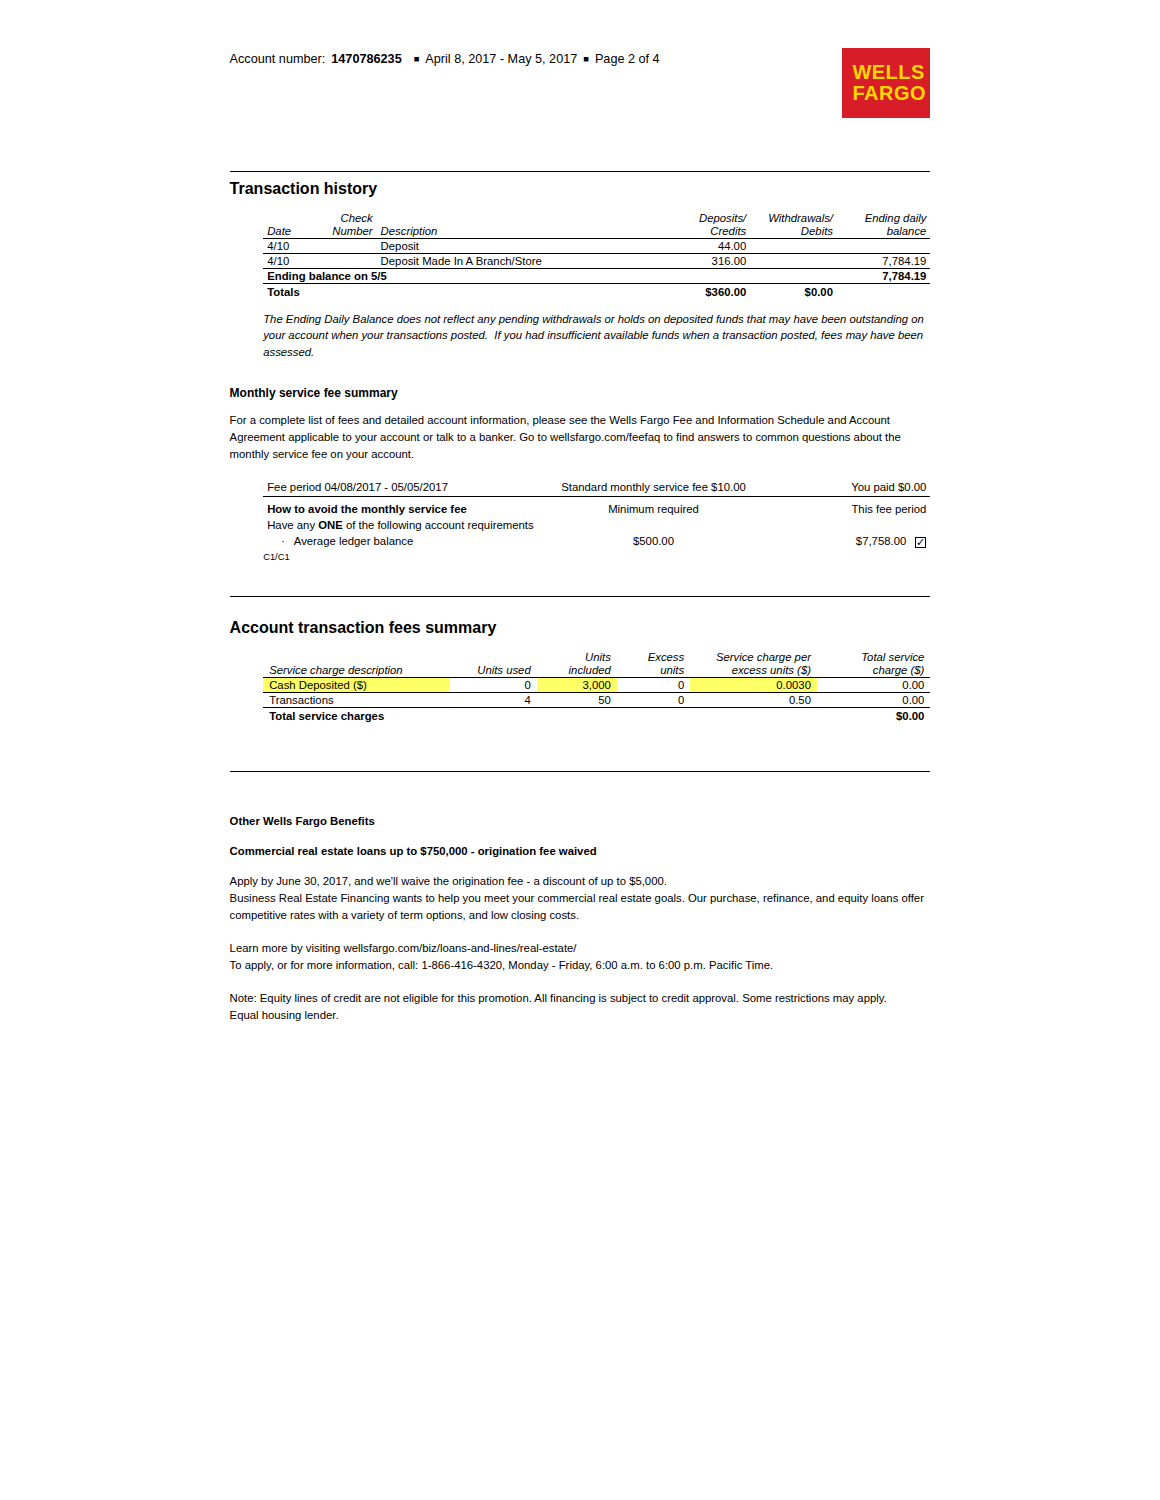Account number:1470786235■April 8, 2017 - May 5, 2017■Page 2 of 4
WELLS
FARGO
Transaction history
| | Check | | Deposits/ | Withdrawals/ | Ending daily |
| --- | --- | --- | --- | --- | --- |
| Date | Number | Description | Credits | Debits | balance |
| 4/10 | | Deposit | 44.00 | | |
| 4/10 | | Deposit Made In A Branch/Store | 316.00 | | 7,784.19 |
| Ending balance on 5/5 | | | 7,784.19 |
| Totals | $360.00 | $0.00 | |
The Ending Daily Balance does not reflect any pending withdrawals or holds on deposited funds that may have been outstanding on your account when your transactions posted. If you had insufficient available funds when a transaction posted, fees may have been assessed.
Monthly service fee summary
For a complete list of fees and detailed account information, please see the Wells Fargo Fee and Information Schedule and Account Agreement applicable to your account or talk to a banker. Go to wellsfargo.com/feefaq to find answers to common questions about the monthly service fee on your account.
| Fee period 04/08/2017 - 05/05/2017 | Standard monthly service fee $10.00 | You paid $0.00 |
| How to avoid the monthly service fee | Minimum required | This fee period |
| Have any ONE of the following account requirements | | |
| · Average ledger balance | $500.00 | $7,758.00 ✓ |
C1/C1
Account transaction fees summary
| | | Units | Excess | Service charge per | Total service |
| --- | --- | --- | --- | --- | --- |
| Service charge description | Units used | included | units | excess units ($) | charge ($) |
| Cash Deposited ($) | 0 | 3,000 | 0 | 0.0030 | 0.00 |
| Transactions | 4 | 50 | 0 | 0.50 | 0.00 |
| Total service charges | | | | | $0.00 |
Other Wells Fargo Benefits
Commercial real estate loans up to $750,000 - origination fee waived
Apply by June 30, 2017, and we'll waive the origination fee - a discount of up to $5,000.
Business Real Estate Financing wants to help you meet your commercial real estate goals. Our purchase, refinance, and equity loans offer competitive rates with a variety of term options, and low closing costs.
Learn more by visiting wellsfargo.com/biz/loans-and-lines/real-estate/
To apply, or for more information, call: 1-866-416-4320, Monday - Friday, 6:00 a.m. to 6:00 p.m. Pacific Time.
Note: Equity lines of credit are not eligible for this promotion. All financing is subject to credit approval. Some restrictions may apply.
Equal housing lender.